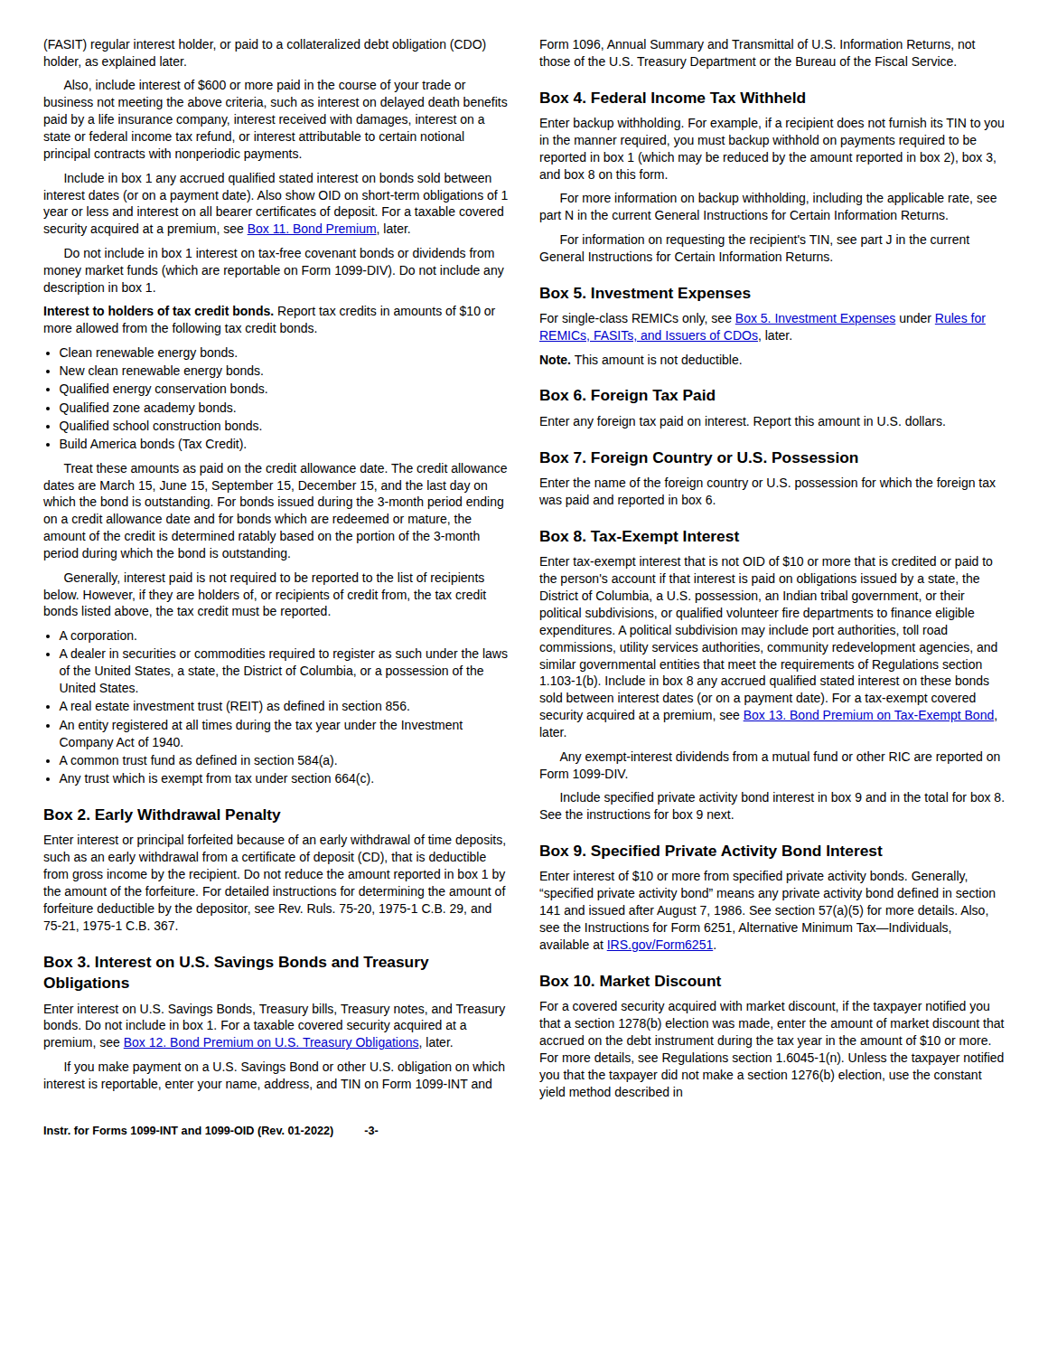(FASIT) regular interest holder, or paid to a collateralized debt obligation (CDO) holder, as explained later.
Also, include interest of $600 or more paid in the course of your trade or business not meeting the above criteria, such as interest on delayed death benefits paid by a life insurance company, interest received with damages, interest on a state or federal income tax refund, or interest attributable to certain notional principal contracts with nonperiodic payments.
Include in box 1 any accrued qualified stated interest on bonds sold between interest dates (or on a payment date). Also show OID on short-term obligations of 1 year or less and interest on all bearer certificates of deposit. For a taxable covered security acquired at a premium, see Box 11. Bond Premium, later.
Do not include in box 1 interest on tax-free covenant bonds or dividends from money market funds (which are reportable on Form 1099-DIV). Do not include any description in box 1.
Interest to holders of tax credit bonds. Report tax credits in amounts of $10 or more allowed from the following tax credit bonds.
Clean renewable energy bonds.
New clean renewable energy bonds.
Qualified energy conservation bonds.
Qualified zone academy bonds.
Qualified school construction bonds.
Build America bonds (Tax Credit).
Treat these amounts as paid on the credit allowance date. The credit allowance dates are March 15, June 15, September 15, December 15, and the last day on which the bond is outstanding. For bonds issued during the 3-month period ending on a credit allowance date and for bonds which are redeemed or mature, the amount of the credit is determined ratably based on the portion of the 3-month period during which the bond is outstanding.
Generally, interest paid is not required to be reported to the list of recipients below. However, if they are holders of, or recipients of credit from, the tax credit bonds listed above, the tax credit must be reported.
A corporation.
A dealer in securities or commodities required to register as such under the laws of the United States, a state, the District of Columbia, or a possession of the United States.
A real estate investment trust (REIT) as defined in section 856.
An entity registered at all times during the tax year under the Investment Company Act of 1940.
A common trust fund as defined in section 584(a).
Any trust which is exempt from tax under section 664(c).
Box 2. Early Withdrawal Penalty
Enter interest or principal forfeited because of an early withdrawal of time deposits, such as an early withdrawal from a certificate of deposit (CD), that is deductible from gross income by the recipient. Do not reduce the amount reported in box 1 by the amount of the forfeiture. For detailed instructions for determining the amount of forfeiture deductible by the depositor, see Rev. Ruls. 75-20, 1975-1 C.B. 29, and 75-21, 1975-1 C.B. 367.
Box 3. Interest on U.S. Savings Bonds and Treasury Obligations
Enter interest on U.S. Savings Bonds, Treasury bills, Treasury notes, and Treasury bonds. Do not include in box 1. For a taxable covered security acquired at a premium, see Box 12. Bond Premium on U.S. Treasury Obligations, later.
If you make payment on a U.S. Savings Bond or other U.S. obligation on which interest is reportable, enter your name, address, and TIN on Form 1099-INT and Form 1096, Annual Summary and Transmittal of U.S. Information Returns, not those of the U.S. Treasury Department or the Bureau of the Fiscal Service.
Box 4. Federal Income Tax Withheld
Enter backup withholding. For example, if a recipient does not furnish its TIN to you in the manner required, you must backup withhold on payments required to be reported in box 1 (which may be reduced by the amount reported in box 2), box 3, and box 8 on this form.
For more information on backup withholding, including the applicable rate, see part N in the current General Instructions for Certain Information Returns.
For information on requesting the recipient's TIN, see part J in the current General Instructions for Certain Information Returns.
Box 5. Investment Expenses
For single-class REMICs only, see Box 5. Investment Expenses under Rules for REMICs, FASITs, and Issuers of CDOs, later.
Note. This amount is not deductible.
Box 6. Foreign Tax Paid
Enter any foreign tax paid on interest. Report this amount in U.S. dollars.
Box 7. Foreign Country or U.S. Possession
Enter the name of the foreign country or U.S. possession for which the foreign tax was paid and reported in box 6.
Box 8. Tax-Exempt Interest
Enter tax-exempt interest that is not OID of $10 or more that is credited or paid to the person's account if that interest is paid on obligations issued by a state, the District of Columbia, a U.S. possession, an Indian tribal government, or their political subdivisions, or qualified volunteer fire departments to finance eligible expenditures. A political subdivision may include port authorities, toll road commissions, utility services authorities, community redevelopment agencies, and similar governmental entities that meet the requirements of Regulations section 1.103-1(b). Include in box 8 any accrued qualified stated interest on these bonds sold between interest dates (or on a payment date). For a tax-exempt covered security acquired at a premium, see Box 13. Bond Premium on Tax-Exempt Bond, later.
Any exempt-interest dividends from a mutual fund or other RIC are reported on Form 1099-DIV.
Include specified private activity bond interest in box 9 and in the total for box 8. See the instructions for box 9 next.
Box 9. Specified Private Activity Bond Interest
Enter interest of $10 or more from specified private activity bonds. Generally, “specified private activity bond” means any private activity bond defined in section 141 and issued after August 7, 1986. See section 57(a)(5) for more details. Also, see the Instructions for Form 6251, Alternative Minimum Tax—Individuals, available at IRS.gov/Form6251.
Box 10. Market Discount
For a covered security acquired with market discount, if the taxpayer notified you that a section 1278(b) election was made, enter the amount of market discount that accrued on the debt instrument during the tax year in the amount of $10 or more. For more details, see Regulations section 1.6045-1(n). Unless the taxpayer notified you that the taxpayer did not make a section 1276(b) election, use the constant yield method described in
Instr. for Forms 1099-INT and 1099-OID (Rev. 01-2022) -3-